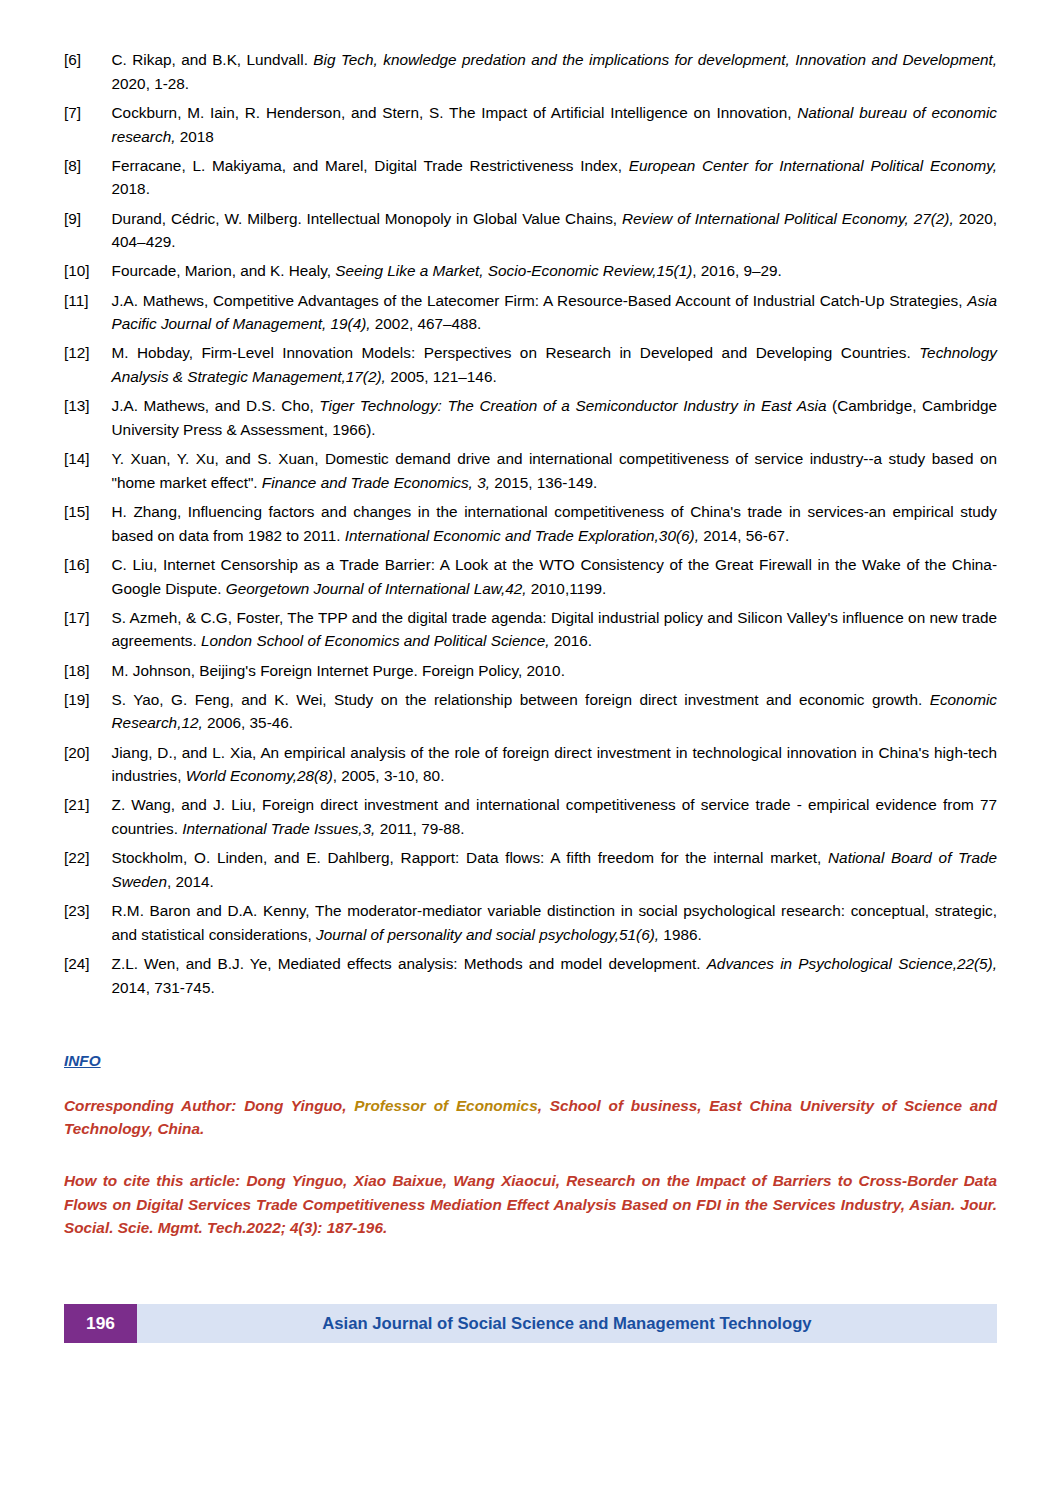[6] C. Rikap, and B.K, Lundvall. Big Tech, knowledge predation and the implications for development, Innovation and Development, 2020, 1-28.
[7] Cockburn, M. Iain, R. Henderson, and Stern, S. The Impact of Artificial Intelligence on Innovation, National bureau of economic research, 2018
[8] Ferracane, L. Makiyama, and Marel, Digital Trade Restrictiveness Index, European Center for International Political Economy, 2018.
[9] Durand, Cédric, W. Milberg. Intellectual Monopoly in Global Value Chains, Review of International Political Economy, 27(2), 2020, 404–429.
[10] Fourcade, Marion, and K. Healy, Seeing Like a Market, Socio-Economic Review,15(1), 2016, 9–29.
[11] J.A. Mathews, Competitive Advantages of the Latecomer Firm: A Resource-Based Account of Industrial Catch-Up Strategies, Asia Pacific Journal of Management, 19(4), 2002, 467–488.
[12] M. Hobday, Firm-Level Innovation Models: Perspectives on Research in Developed and Developing Countries. Technology Analysis & Strategic Management,17(2), 2005, 121–146.
[13] J.A. Mathews, and D.S. Cho, Tiger Technology: The Creation of a Semiconductor Industry in East Asia (Cambridge, Cambridge University Press & Assessment, 1966).
[14] Y. Xuan, Y. Xu, and S. Xuan, Domestic demand drive and international competitiveness of service industry--a study based on "home market effect". Finance and Trade Economics, 3, 2015, 136-149.
[15] H. Zhang, Influencing factors and changes in the international competitiveness of China's trade in services-an empirical study based on data from 1982 to 2011. International Economic and Trade Exploration,30(6), 2014, 56-67.
[16] C. Liu, Internet Censorship as a Trade Barrier: A Look at the WTO Consistency of the Great Firewall in the Wake of the China-Google Dispute. Georgetown Journal of International Law,42, 2010,1199.
[17] S. Azmeh, & C.G, Foster, The TPP and the digital trade agenda: Digital industrial policy and Silicon Valley's influence on new trade agreements. London School of Economics and Political Science, 2016.
[18] M. Johnson, Beijing's Foreign Internet Purge. Foreign Policy, 2010.
[19] S. Yao, G. Feng, and K. Wei, Study on the relationship between foreign direct investment and economic growth. Economic Research,12, 2006, 35-46.
[20] Jiang, D., and L. Xia, An empirical analysis of the role of foreign direct investment in technological innovation in China's high-tech industries, World Economy,28(8), 2005, 3-10, 80.
[21] Z. Wang, and J. Liu, Foreign direct investment and international competitiveness of service trade - empirical evidence from 77 countries. International Trade Issues,3, 2011, 79-88.
[22] Stockholm, O. Linden, and E. Dahlberg, Rapport: Data flows: A fifth freedom for the internal market, National Board of Trade Sweden, 2014.
[23] R.M. Baron and D.A. Kenny, The moderator-mediator variable distinction in social psychological research: conceptual, strategic, and statistical considerations, Journal of personality and social psychology,51(6), 1986.
[24] Z.L. Wen, and B.J. Ye, Mediated effects analysis: Methods and model development. Advances in Psychological Science,22(5), 2014, 731-745.
INFO
Corresponding Author: Dong Yinguo, Professor of Economics, School of business, East China University of Science and Technology, China.
How to cite this article: Dong Yinguo, Xiao Baixue, Wang Xiaocui, Research on the Impact of Barriers to Cross-Border Data Flows on Digital Services Trade Competitiveness Mediation Effect Analysis Based on FDI in the Services Industry, Asian. Jour. Social. Scie. Mgmt. Tech.2022; 4(3): 187-196.
196
Asian Journal of Social Science and Management Technology